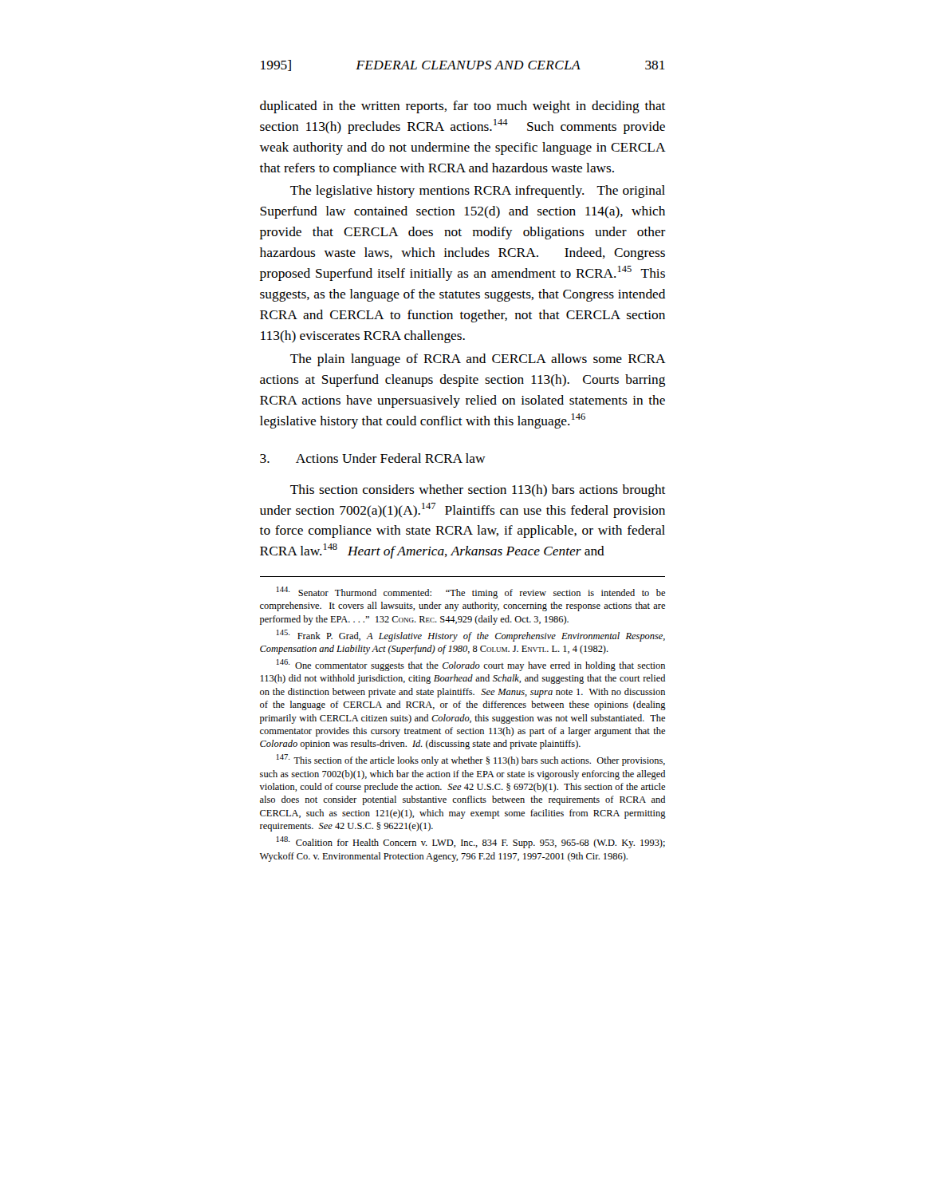1995] FEDERAL CLEANUPS AND CERCLA 381
duplicated in the written reports, far too much weight in deciding that section 113(h) precludes RCRA actions.144 Such comments provide weak authority and do not undermine the specific language in CERCLA that refers to compliance with RCRA and hazardous waste laws.
The legislative history mentions RCRA infrequently. The original Superfund law contained section 152(d) and section 114(a), which provide that CERCLA does not modify obligations under other hazardous waste laws, which includes RCRA. Indeed, Congress proposed Superfund itself initially as an amendment to RCRA.145 This suggests, as the language of the statutes suggests, that Congress intended RCRA and CERCLA to function together, not that CERCLA section 113(h) eviscerates RCRA challenges.
The plain language of RCRA and CERCLA allows some RCRA actions at Superfund cleanups despite section 113(h). Courts barring RCRA actions have unpersuasively relied on isolated statements in the legislative history that could conflict with this language.146
3. Actions Under Federal RCRA law
This section considers whether section 113(h) bars actions brought under section 7002(a)(1)(A).147 Plaintiffs can use this federal provision to force compliance with state RCRA law, if applicable, or with federal RCRA law.148 Heart of America, Arkansas Peace Center and
144. Senator Thurmond commented: “The timing of review section is intended to be comprehensive. It covers all lawsuits, under any authority, concerning the response actions that are performed by the EPA. . . .” 132 Cong. Rec. S44,929 (daily ed. Oct. 3, 1986).
145. Frank P. Grad, A Legislative History of the Comprehensive Environmental Response, Compensation and Liability Act (Superfund) of 1980, 8 Colum. J. Envtl. L. 1, 4 (1982).
146. One commentator suggests that the Colorado court may have erred in holding that section 113(h) did not withhold jurisdiction, citing Boarhead and Schalk, and suggesting that the court relied on the distinction between private and state plaintiffs. See Manus, supra note 1. With no discussion of the language of CERCLA and RCRA, or of the differences between these opinions (dealing primarily with CERCLA citizen suits) and Colorado, this suggestion was not well substantiated. The commentator provides this cursory treatment of section 113(h) as part of a larger argument that the Colorado opinion was results-driven. Id. (discussing state and private plaintiffs).
147. This section of the article looks only at whether § 113(h) bars such actions. Other provisions, such as section 7002(b)(1), which bar the action if the EPA or state is vigorously enforcing the alleged violation, could of course preclude the action. See 42 U.S.C. § 6972(b)(1). This section of the article also does not consider potential substantive conflicts between the requirements of RCRA and CERCLA, such as section 121(e)(1), which may exempt some facilities from RCRA permitting requirements. See 42 U.S.C. § 96221(e)(1).
148. Coalition for Health Concern v. LWD, Inc., 834 F. Supp. 953, 965-68 (W.D. Ky. 1993); Wyckoff Co. v. Environmental Protection Agency, 796 F.2d 1197, 1997-2001 (9th Cir. 1986).